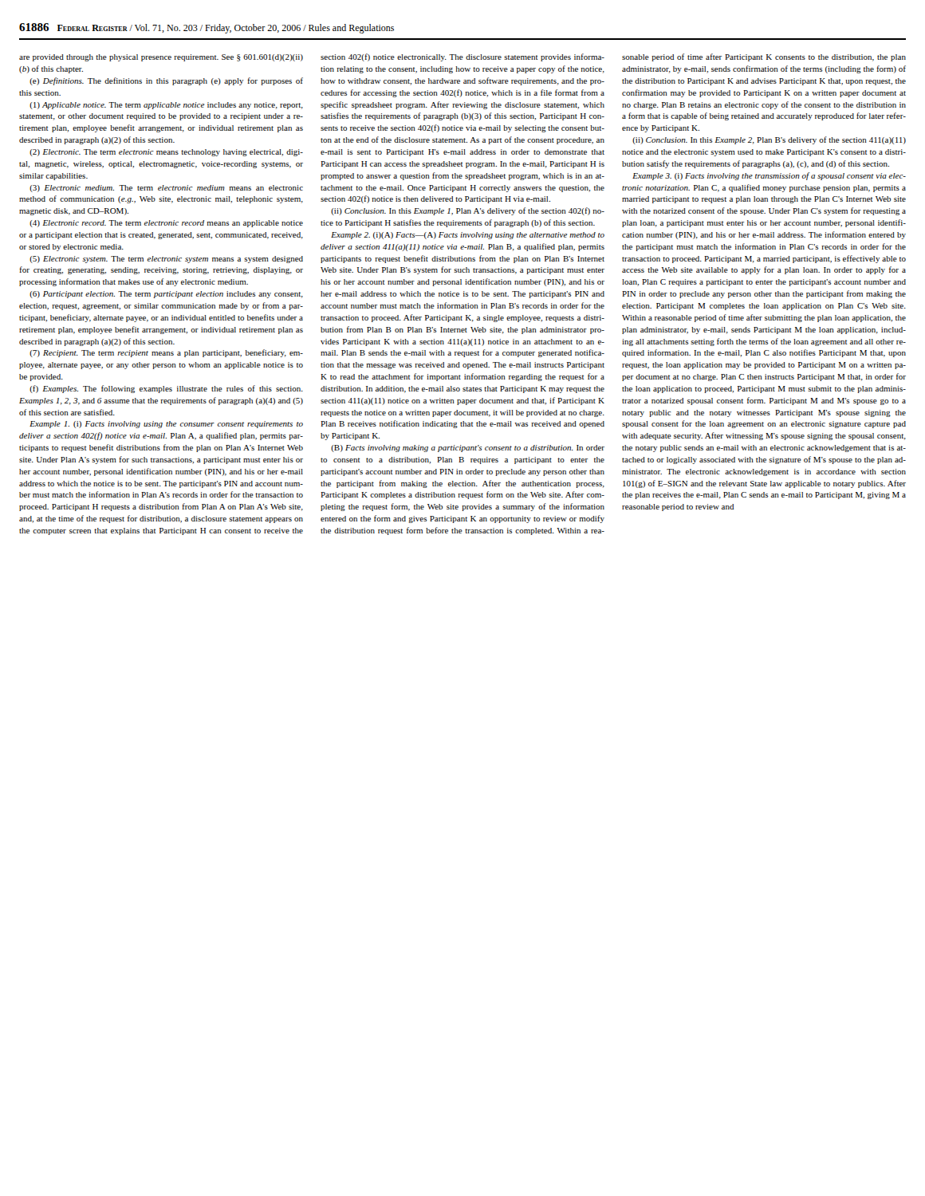61886 Federal Register / Vol. 71, No. 203 / Friday, October 20, 2006 / Rules and Regulations
are provided through the physical presence requirement. See § 601.601(d)(2)(ii)(b) of this chapter.
(e) Definitions. The definitions in this paragraph (e) apply for purposes of this section.
(1) Applicable notice. The term applicable notice includes any notice, report, statement, or other document required to be provided to a recipient under a retirement plan, employee benefit arrangement, or individual retirement plan as described in paragraph (a)(2) of this section.
(2) Electronic. The term electronic means technology having electrical, digital, magnetic, wireless, optical, electromagnetic, voice-recording systems, or similar capabilities.
(3) Electronic medium. The term electronic medium means an electronic method of communication (e.g., Web site, electronic mail, telephonic system, magnetic disk, and CD–ROM).
(4) Electronic record. The term electronic record means an applicable notice or a participant election that is created, generated, sent, communicated, received, or stored by electronic media.
(5) Electronic system. The term electronic system means a system designed for creating, generating, sending, receiving, storing, retrieving, displaying, or processing information that makes use of any electronic medium.
(6) Participant election. The term participant election includes any consent, election, request, agreement, or similar communication made by or from a participant, beneficiary, alternate payee, or an individual entitled to benefits under a retirement plan, employee benefit arrangement, or individual retirement plan as described in paragraph (a)(2) of this section.
(7) Recipient. The term recipient means a plan participant, beneficiary, employee, alternate payee, or any other person to whom an applicable notice is to be provided.
(f) Examples. The following examples illustrate the rules of this section. Examples 1, 2, 3, and 6 assume that the requirements of paragraph (a)(4) and (5) of this section are satisfied.
Example 1. (i) Facts involving using the consumer consent requirements to deliver a section 402(f) notice via e-mail. Plan A, a qualified plan, permits participants to request benefit distributions from the plan on Plan A's Internet Web site. Under Plan A's system for such transactions, a participant must enter his or her account number, personal identification number (PIN), and his or her e-mail address to which the notice is to be sent. The participant's PIN and account number must match the information in Plan A's records in order for the transaction to proceed. Participant H requests a distribution from Plan A on Plan A's Web site, and, at the time of the request for distribution, a disclosure statement appears on the computer screen that explains that Participant H can consent to receive the section 402(f) notice electronically. The disclosure statement provides information relating to the consent, including how to receive a paper copy of the notice, how to withdraw consent, the hardware and software requirements, and the procedures for accessing the section 402(f) notice, which is in a file format from a specific spreadsheet program. After reviewing the disclosure statement, which satisfies the requirements of paragraph (b)(3) of this section, Participant H consents to receive the section 402(f) notice via e-mail by selecting the consent button at the end of the disclosure statement. As a part of the consent procedure, an e-mail is sent to Participant H's e-mail address in order to demonstrate that Participant H can access the spreadsheet program. In the e-mail, Participant H is prompted to answer a question from the spreadsheet program, which is in an attachment to the e-mail. Once Participant H correctly answers the question, the section 402(f) notice is then delivered to Participant H via e-mail.
(ii) Conclusion. In this Example 1, Plan A's delivery of the section 402(f) notice to Participant H satisfies the requirements of paragraph (b) of this section.
Example 2. (i)(A) Facts—(A) Facts involving using the alternative method to deliver a section 411(a)(11) notice via e-mail. Plan B, a qualified plan, permits participants to request benefit distributions from the plan on Plan B's Internet Web site. Under Plan B's system for such transactions, a participant must enter his or her account number and personal identification number (PIN), and his or her e-mail address to which the notice is to be sent. The participant's PIN and account number must match the information in Plan B's records in order for the transaction to proceed. After Participant K, a single employee, requests a distribution from Plan B on Plan B's Internet Web site, the plan administrator provides Participant K with a section 411(a)(11) notice in an attachment to an e-mail. Plan B sends the e-mail with a request for a computer generated notification that the message was received and opened. The e-mail instructs Participant K to read the attachment for important information regarding the request for a distribution. In addition, the e-mail also states that Participant K may request the section 411(a)(11) notice on a written paper document and that, if Participant K requests the notice on a written paper document, it will be provided at no charge. Plan B receives notification indicating that the e-mail was received and opened by Participant K.
(B) Facts involving making a participant's consent to a distribution. In order to consent to a distribution, Plan B requires a participant to enter the participant's account number and PIN in order to preclude any person other than the participant from making the election. After the authentication process, Participant K completes a distribution request form on the Web site. After completing the request form, the Web site provides a summary of the information entered on the form and gives Participant K an opportunity to review or modify the distribution request form before the transaction is completed. Within a reasonable period of time after Participant K consents to the distribution, the plan administrator, by e-mail, sends confirmation of the terms (including the form) of the distribution to Participant K and advises Participant K that, upon request, the confirmation may be provided to Participant K on a written paper document at no charge. Plan B retains an electronic copy of the consent to the distribution in a form that is capable of being retained and accurately reproduced for later reference by Participant K.
(ii) Conclusion. In this Example 2, Plan B's delivery of the section 411(a)(11) notice and the electronic system used to make Participant K's consent to a distribution satisfy the requirements of paragraphs (a), (c), and (d) of this section.
Example 3. (i) Facts involving the transmission of a spousal consent via electronic notarization. Plan C, a qualified money purchase pension plan, permits a married participant to request a plan loan through the Plan C's Internet Web site with the notarized consent of the spouse. Under Plan C's system for requesting a plan loan, a participant must enter his or her account number, personal identification number (PIN), and his or her e-mail address. The information entered by the participant must match the information in Plan C's records in order for the transaction to proceed. Participant M, a married participant, is effectively able to access the Web site available to apply for a plan loan. In order to apply for a loan, Plan C requires a participant to enter the participant's account number and PIN in order to preclude any person other than the participant from making the election. Participant M completes the loan application on Plan C's Web site. Within a reasonable period of time after submitting the plan loan application, the plan administrator, by e-mail, sends Participant M the loan application, including all attachments setting forth the terms of the loan agreement and all other required information. In the e-mail, Plan C also notifies Participant M that, upon request, the loan application may be provided to Participant M on a written paper document at no charge. Plan C then instructs Participant M that, in order for the loan application to proceed, Participant M must submit to the plan administrator a notarized spousal consent form. Participant M and M's spouse go to a notary public and the notary witnesses Participant M's spouse signing the spousal consent for the loan agreement on an electronic signature capture pad with adequate security. After witnessing M's spouse signing the spousal consent, the notary public sends an e-mail with an electronic acknowledgement that is attached to or logically associated with the signature of M's spouse to the plan administrator. The electronic acknowledgement is in accordance with section 101(g) of E–SIGN and the relevant State law applicable to notary publics. After the plan receives the e-mail, Plan C sends an e-mail to Participant M, giving M a reasonable period to review and